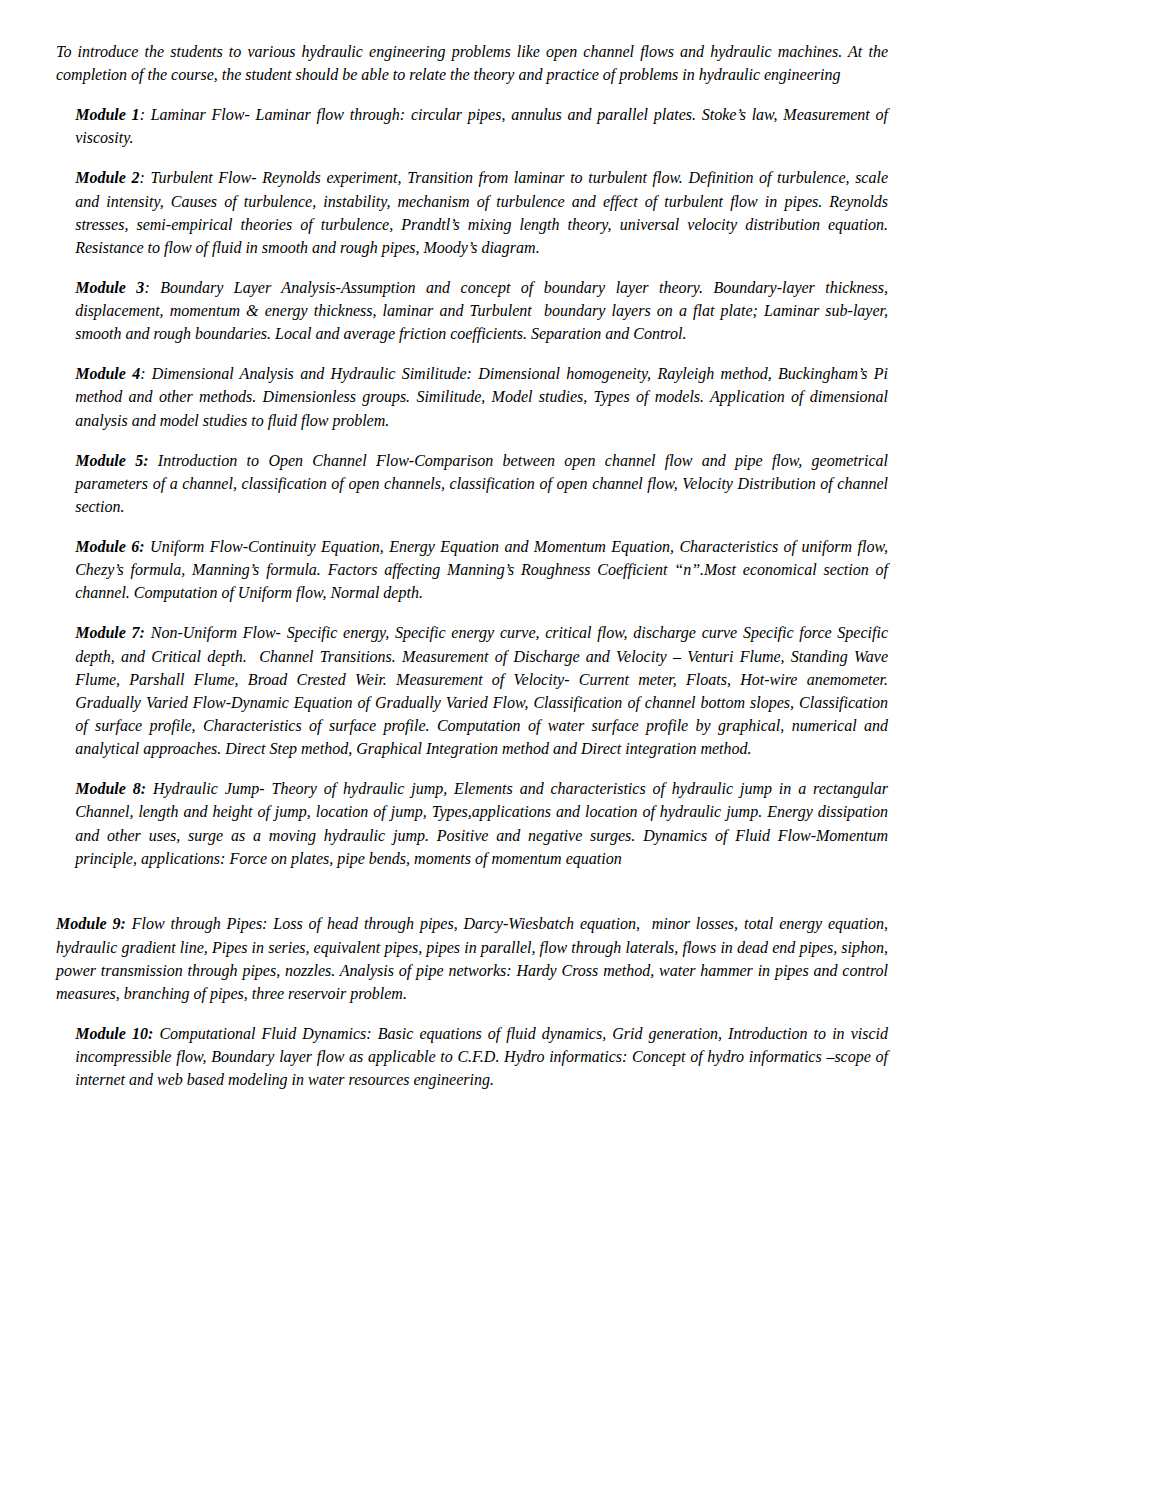To introduce the students to various hydraulic engineering problems like open channel flows and hydraulic machines. At the completion of the course, the student should be able to relate the theory and practice of problems in hydraulic engineering
Module 1: Laminar Flow- Laminar flow through: circular pipes, annulus and parallel plates. Stoke’s law, Measurement of viscosity.
Module 2: Turbulent Flow- Reynolds experiment, Transition from laminar to turbulent flow. Definition of turbulence, scale and intensity, Causes of turbulence, instability, mechanism of turbulence and effect of turbulent flow in pipes. Reynolds stresses, semi-empirical theories of turbulence, Prandtl’s mixing length theory, universal velocity distribution equation. Resistance to flow of fluid in smooth and rough pipes, Moody’s diagram.
Module 3: Boundary Layer Analysis-Assumption and concept of boundary layer theory. Boundary-layer thickness, displacement, momentum & energy thickness, laminar and Turbulent boundary layers on a flat plate; Laminar sub-layer, smooth and rough boundaries. Local and average friction coefficients. Separation and Control.
Module 4: Dimensional Analysis and Hydraulic Similitude: Dimensional homogeneity, Rayleigh method, Buckingham’s Pi method and other methods. Dimensionless groups. Similitude, Model studies, Types of models. Application of dimensional analysis and model studies to fluid flow problem.
Module 5: Introduction to Open Channel Flow-Comparison between open channel flow and pipe flow, geometrical parameters of a channel, classification of open channels, classification of open channel flow, Velocity Distribution of channel section.
Module 6: Uniform Flow-Continuity Equation, Energy Equation and Momentum Equation, Characteristics of uniform flow, Chezy’s formula, Manning’s formula. Factors affecting Manning’s Roughness Coefficient “n”.Most economical section of channel. Computation of Uniform flow, Normal depth.
Module 7: Non-Uniform Flow- Specific energy, Specific energy curve, critical flow, discharge curve Specific force Specific depth, and Critical depth. Channel Transitions. Measurement of Discharge and Velocity – Venturi Flume, Standing Wave Flume, Parshall Flume, Broad Crested Weir. Measurement of Velocity- Current meter, Floats, Hot-wire anemometer. Gradually Varied Flow-Dynamic Equation of Gradually Varied Flow, Classification of channel bottom slopes, Classification of surface profile, Characteristics of surface profile. Computation of water surface profile by graphical, numerical and analytical approaches. Direct Step method, Graphical Integration method and Direct integration method.
Module 8: Hydraulic Jump- Theory of hydraulic jump, Elements and characteristics of hydraulic jump in a rectangular Channel, length and height of jump, location of jump, Types,applications and location of hydraulic jump. Energy dissipation and other uses, surge as a moving hydraulic jump. Positive and negative surges. Dynamics of Fluid Flow-Momentum principle, applications: Force on plates, pipe bends, moments of momentum equation
Module 9: Flow through Pipes: Loss of head through pipes, Darcy-Wiesbatch equation, minor losses, total energy equation, hydraulic gradient line, Pipes in series, equivalent pipes, pipes in parallel, flow through laterals, flows in dead end pipes, siphon, power transmission through pipes, nozzles. Analysis of pipe networks: Hardy Cross method, water hammer in pipes and control measures, branching of pipes, three reservoir problem.
Module 10: Computational Fluid Dynamics: Basic equations of fluid dynamics, Grid generation, Introduction to in viscid incompressible flow, Boundary layer flow as applicable to C.F.D. Hydro informatics: Concept of hydro informatics –scope of internet and web based modeling in water resources engineering.